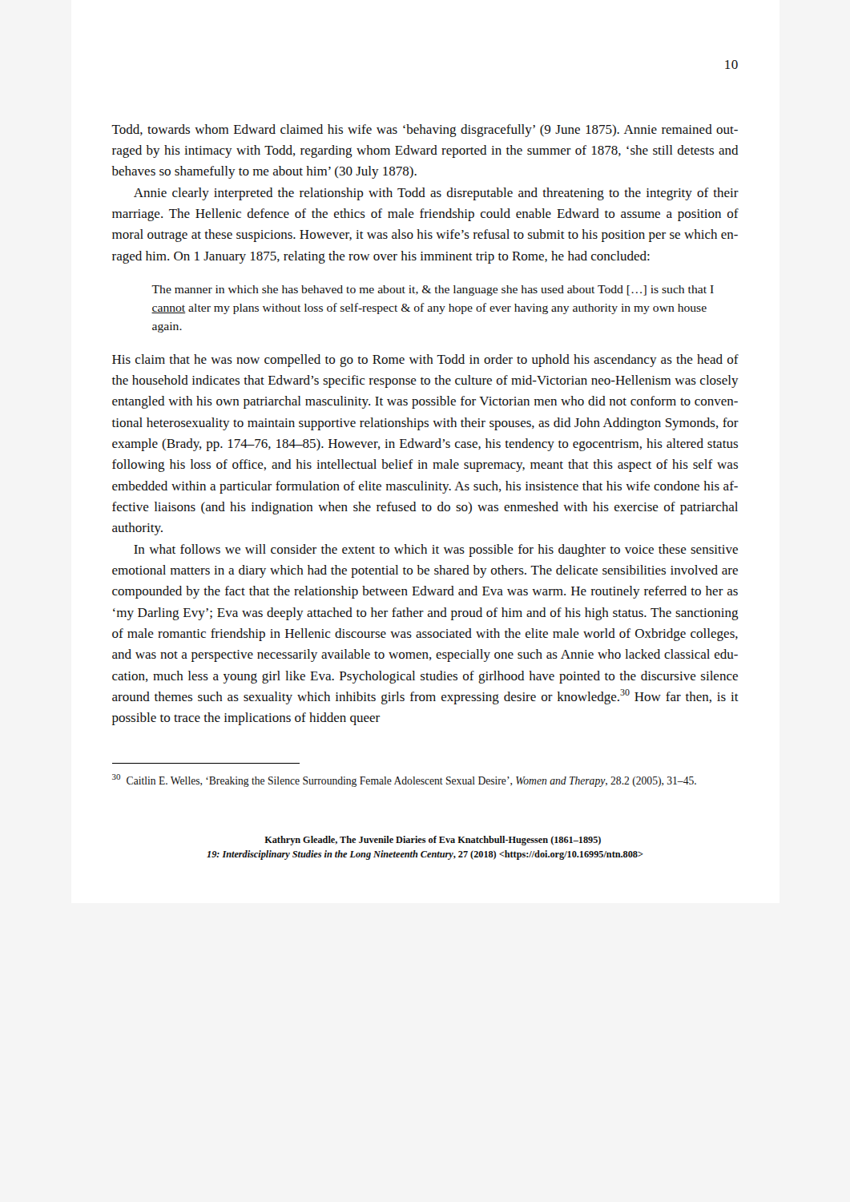10
Todd, towards whom Edward claimed his wife was ‘behaving disgracefully’ (9 June 1875). Annie remained outraged by his intimacy with Todd, regarding whom Edward reported in the summer of 1878, ‘she still detests and behaves so shamefully to me about him’ (30 July 1878).
Annie clearly interpreted the relationship with Todd as disreputable and threatening to the integrity of their marriage. The Hellenic defence of the ethics of male friendship could enable Edward to assume a position of moral outrage at these suspicions. However, it was also his wife’s refusal to submit to his position per se which enraged him. On 1 January 1875, relating the row over his imminent trip to Rome, he had concluded:
The manner in which she has behaved to me about it, & the language she has used about Todd […] is such that I cannot alter my plans without loss of self-respect & of any hope of ever having any authority in my own house again.
His claim that he was now compelled to go to Rome with Todd in order to uphold his ascendancy as the head of the household indicates that Edward’s specific response to the culture of mid-Victorian neo-Hellenism was closely entangled with his own patriarchal masculinity. It was possible for Victorian men who did not conform to conventional heterosexuality to maintain supportive relationships with their spouses, as did John Addington Symonds, for example (Brady, pp. 174–76, 184–85). However, in Edward’s case, his tendency to egocentrism, his altered status following his loss of office, and his intellectual belief in male supremacy, meant that this aspect of his self was embedded within a particular formulation of elite masculinity. As such, his insistence that his wife condone his affective liaisons (and his indignation when she refused to do so) was enmeshed with his exercise of patriarchal authority.
In what follows we will consider the extent to which it was possible for his daughter to voice these sensitive emotional matters in a diary which had the potential to be shared by others. The delicate sensibilities involved are compounded by the fact that the relationship between Edward and Eva was warm. He routinely referred to her as ‘my Darling Evy’; Eva was deeply attached to her father and proud of him and of his high status. The sanctioning of male romantic friendship in Hellenic discourse was associated with the elite male world of Oxbridge colleges, and was not a perspective necessarily available to women, especially one such as Annie who lacked classical education, much less a young girl like Eva. Psychological studies of girlhood have pointed to the discursive silence around themes such as sexuality which inhibits girls from expressing desire or knowledge.30 How far then, is it possible to trace the implications of hidden queer
30 Caitlin E. Welles, ‘Breaking the Silence Surrounding Female Adolescent Sexual Desire’, Women and Therapy, 28.2 (2005), 31–45.
Kathryn Gleadle, The Juvenile Diaries of Eva Knatchbull-Hugessen (1861–1895)
19: Interdisciplinary Studies in the Long Nineteenth Century, 27 (2018) <https://doi.org/10.16995/ntn.808>